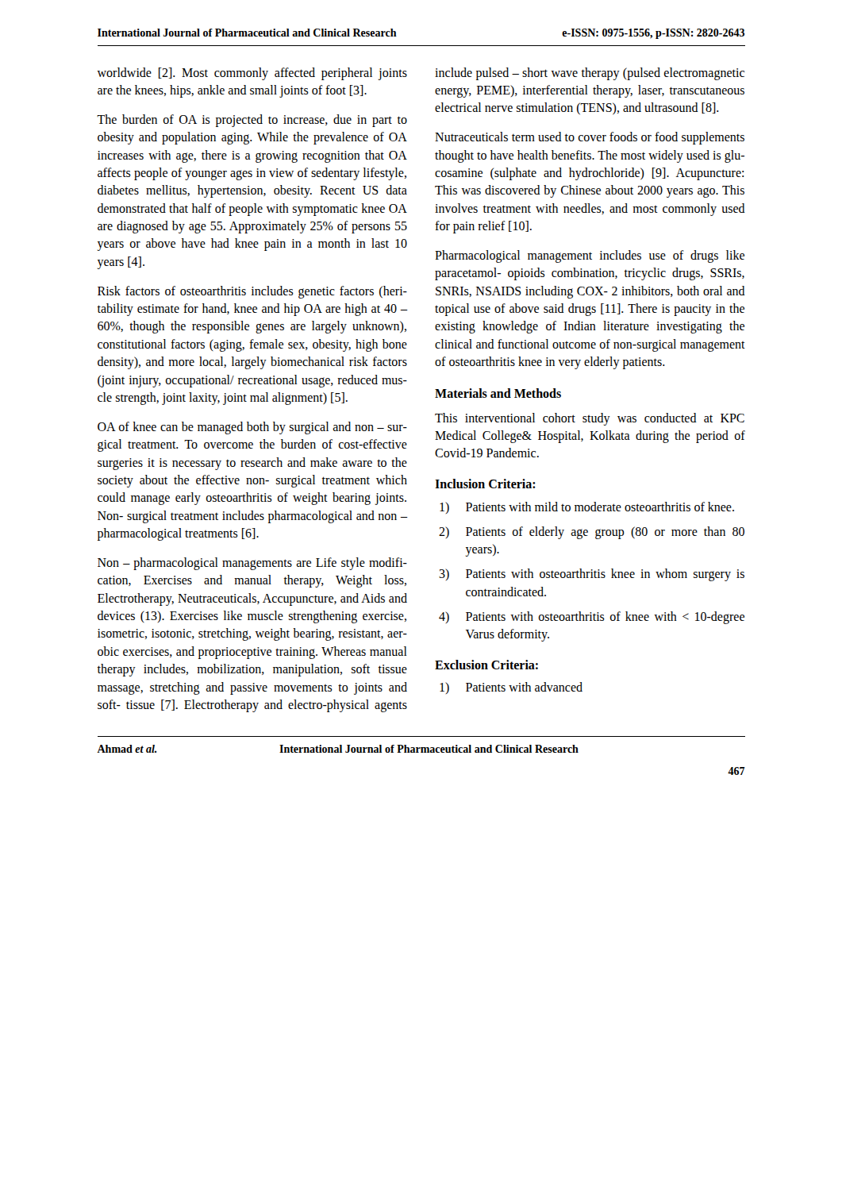International Journal of Pharmaceutical and Clinical Research e-ISSN: 0975-1556, p-ISSN: 2820-2643
worldwide [2]. Most commonly affected peripheral joints are the knees, hips, ankle and small joints of foot [3].
The burden of OA is projected to increase, due in part to obesity and population aging. While the prevalence of OA increases with age, there is a growing recognition that OA affects people of younger ages in view of sedentary lifestyle, diabetes mellitus, hypertension, obesity. Recent US data demonstrated that half of people with symptomatic knee OA are diagnosed by age 55. Approximately 25% of persons 55 years or above have had knee pain in a month in last 10 years [4].
Risk factors of osteoarthritis includes genetic factors (heritability estimate for hand, knee and hip OA are high at 40 – 60%, though the responsible genes are largely unknown), constitutional factors (aging, female sex, obesity, high bone density), and more local, largely biomechanical risk factors (joint injury, occupational/ recreational usage, reduced muscle strength, joint laxity, joint mal alignment) [5].
OA of knee can be managed both by surgical and non – surgical treatment. To overcome the burden of cost-effective surgeries it is necessary to research and make aware to the society about the effective non- surgical treatment which could manage early osteoarthritis of weight bearing joints. Non- surgical treatment includes pharmacological and non – pharmacological treatments [6].
Non – pharmacological managements are Life style modification, Exercises and manual therapy, Weight loss, Electrotherapy, Neutraceuticals, Accupuncture, and Aids and devices (13). Exercises like muscle strengthening exercise, isometric, isotonic, stretching, weight bearing, resistant, aerobic exercises, and proprioceptive training. Whereas manual therapy includes, mobilization, manipulation, soft tissue massage, stretching and passive movements to joints and soft- tissue [7]. Electrotherapy and electro-physical agents include pulsed – short wave therapy (pulsed electromagnetic energy, PEME), interferential therapy, laser, transcutaneous electrical nerve stimulation (TENS), and ultrasound [8].
Nutraceuticals term used to cover foods or food supplements thought to have health benefits. The most widely used is glucosamine (sulphate and hydrochloride) [9]. Acupuncture: This was discovered by Chinese about 2000 years ago. This involves treatment with needles, and most commonly used for pain relief [10].
Pharmacological management includes use of drugs like paracetamol- opioids combination, tricyclic drugs, SSRIs, SNRIs, NSAIDS including COX- 2 inhibitors, both oral and topical use of above said drugs [11]. There is paucity in the existing knowledge of Indian literature investigating the clinical and functional outcome of non-surgical management of osteoarthritis knee in very elderly patients.
Materials and Methods
This interventional cohort study was conducted at KPC Medical College& Hospital, Kolkata during the period of Covid-19 Pandemic.
Inclusion Criteria:
Patients with mild to moderate osteoarthritis of knee.
Patients of elderly age group (80 or more than 80 years).
Patients with osteoarthritis knee in whom surgery is contraindicated.
Patients with osteoarthritis of knee with < 10-degree Varus deformity.
Exclusion Criteria:
Patients with advanced
Ahmad et al. International Journal of Pharmaceutical and Clinical Research
467